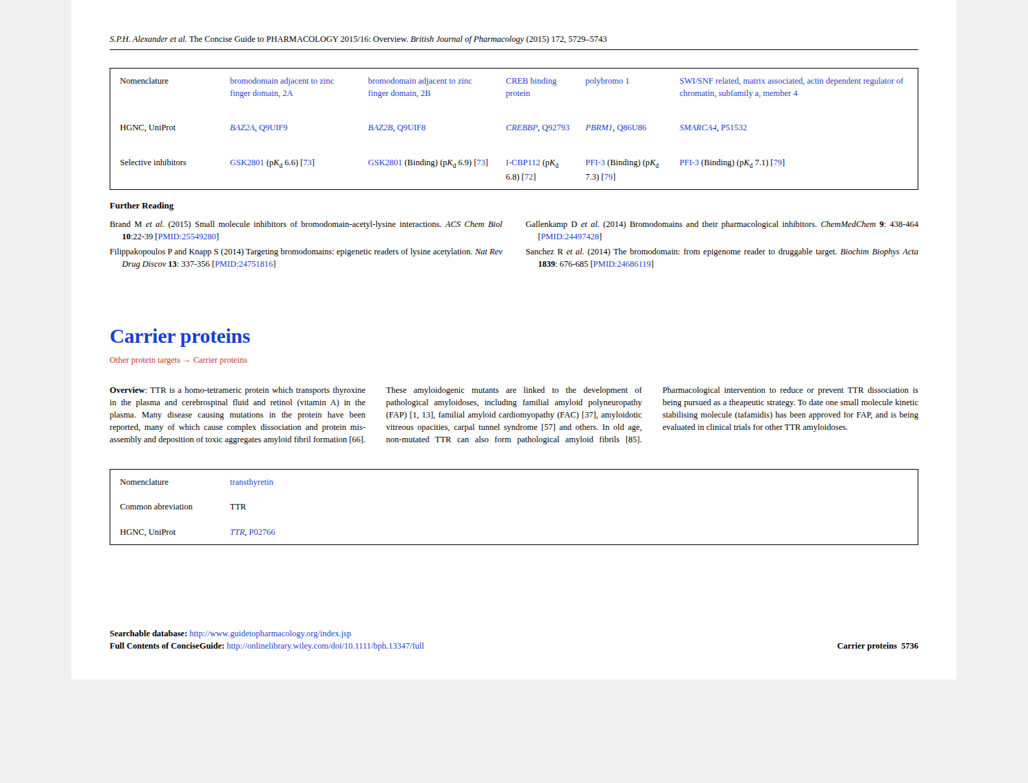S.P.H. Alexander et al. The Concise Guide to PHARMACOLOGY 2015/16: Overview. British Journal of Pharmacology (2015) 172, 5729–5743
| Nomenclature | bromodomain adjacent to zinc finger domain, 2A | bromodomain adjacent to zinc finger domain, 2B | CREB binding protein | polybromo 1 | SWI/SNF related, matrix associated, actin dependent regulator of chromatin, subfamily a, member 4 |
| HGNC, UniProt | BAZ2A , Q9UIF9 | BAZ2B , Q9UIF8 | CREBBP , Q92793 | PBRM1 , Q86U86 | SMARCA4 , P51532 |
| Selective inhibitors | GSK2801 (p K d 6.6) [ 73 ] | GSK2801 (Binding) (p K d 6.9) [ 73 ] | I-CBP112 (p K d 6.8) [ 72 ] | PFI-3 (Binding) (p K d 7.3) [ 79 ] | PFI-3 (Binding) (p K d 7.1) [ 79 ] |
Further Reading
Brand M et al. (2015) Small molecule inhibitors of bromodomain-acetyl-lysine interactions. ACS Chem Biol 10:22-39 [PMID:25549280]
Filippakopoulos P and Knapp S (2014) Targeting bromodomains: epigenetic readers of lysine acetylation. Nat Rev Drug Discov 13: 337-356 [PMID:24751816]
Gallenkamp D et al. (2014) Bromodomains and their pharmacological inhibitors. ChemMedChem 9: 438-464 [PMID:24497428]
Sanchez R et al. (2014) The bromodomain: from epigenome reader to druggable target. Biochim Biophys Acta 1839: 676-685 [PMID:24686119]
Carrier proteins
Other protein targets → Carrier proteins
Overview: TTR is a homo-tetrameric protein which transports thyroxine in the plasma and cerebrospinal fluid and retinol (vitamin A) in the plasma. Many disease causing mutations in the protein have been reported, many of which cause complex dissociation and protein mis-assembly and deposition of toxic aggregates amyloid fibril formation [66]. These amyloidogenic mutants are linked to the development of pathological amyloidoses, including familial amyloid polyneuropathy (FAP) [1, 13], familial amyloid cardiomyopathy (FAC) [37], amyloidotic vitreous opacities, carpal tunnel syndrome [57] and others. In old age, non-mutated TTR can also form pathological amyloid fibrils [85]. Pharmacological intervention to reduce or prevent TTR dissociation is being pursued as a theapeutic strategy. To date one small molecule kinetic stabilising molecule (tafamidis) has been approved for FAP, and is being evaluated in clinical trials for other TTR amyloidoses.
| Nomenclature | transthyretin |
| Common abreviation | TTR |
| HGNC, UniProt | TTR , P02766 |
Searchable database: http://www.guidetopharmacology.org/index.jsp
Full Contents of ConciseGuide: http://onlinelibrary.wiley.com/doi/10.1111/bph.13347/full
Carrier proteins 5736